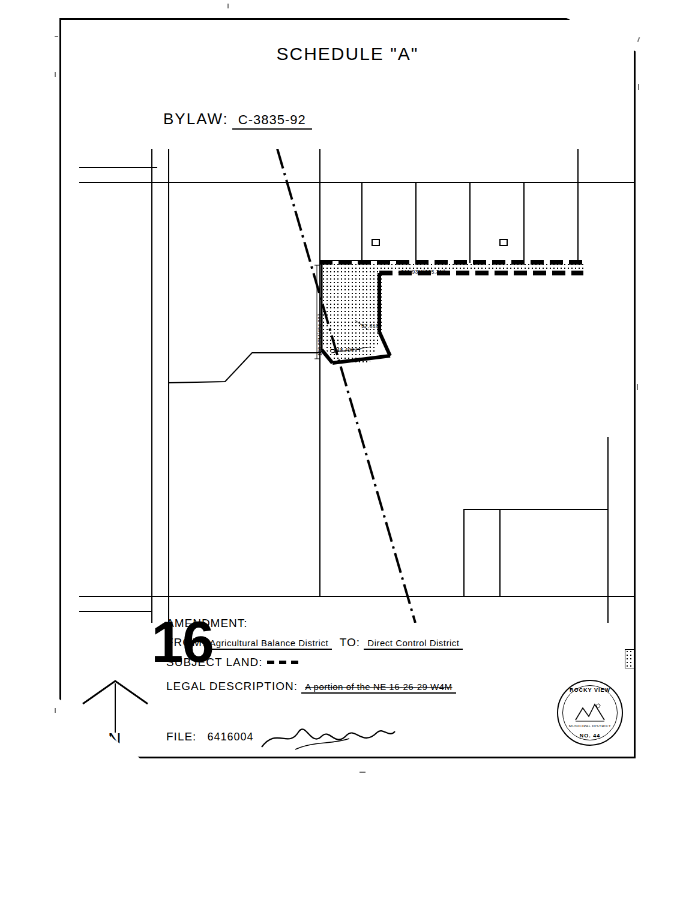SCHEDULE "A"
BYLAW: C-3835-92
150.97M(494.33')
· 211.93M(695.31') ·
57.310
⊢ 48.490 ⊢
16
AMENDMENT:
FROM:Agricultural Balance District TO: Direct Control District
SUBJECT LAND:
LEGAL DESCRIPTION: A portion of the NE 16-26-29 W4M
FILE:6416004
N
ROCKY VIEW
MUNICIPAL DISTRICT
NO. 44